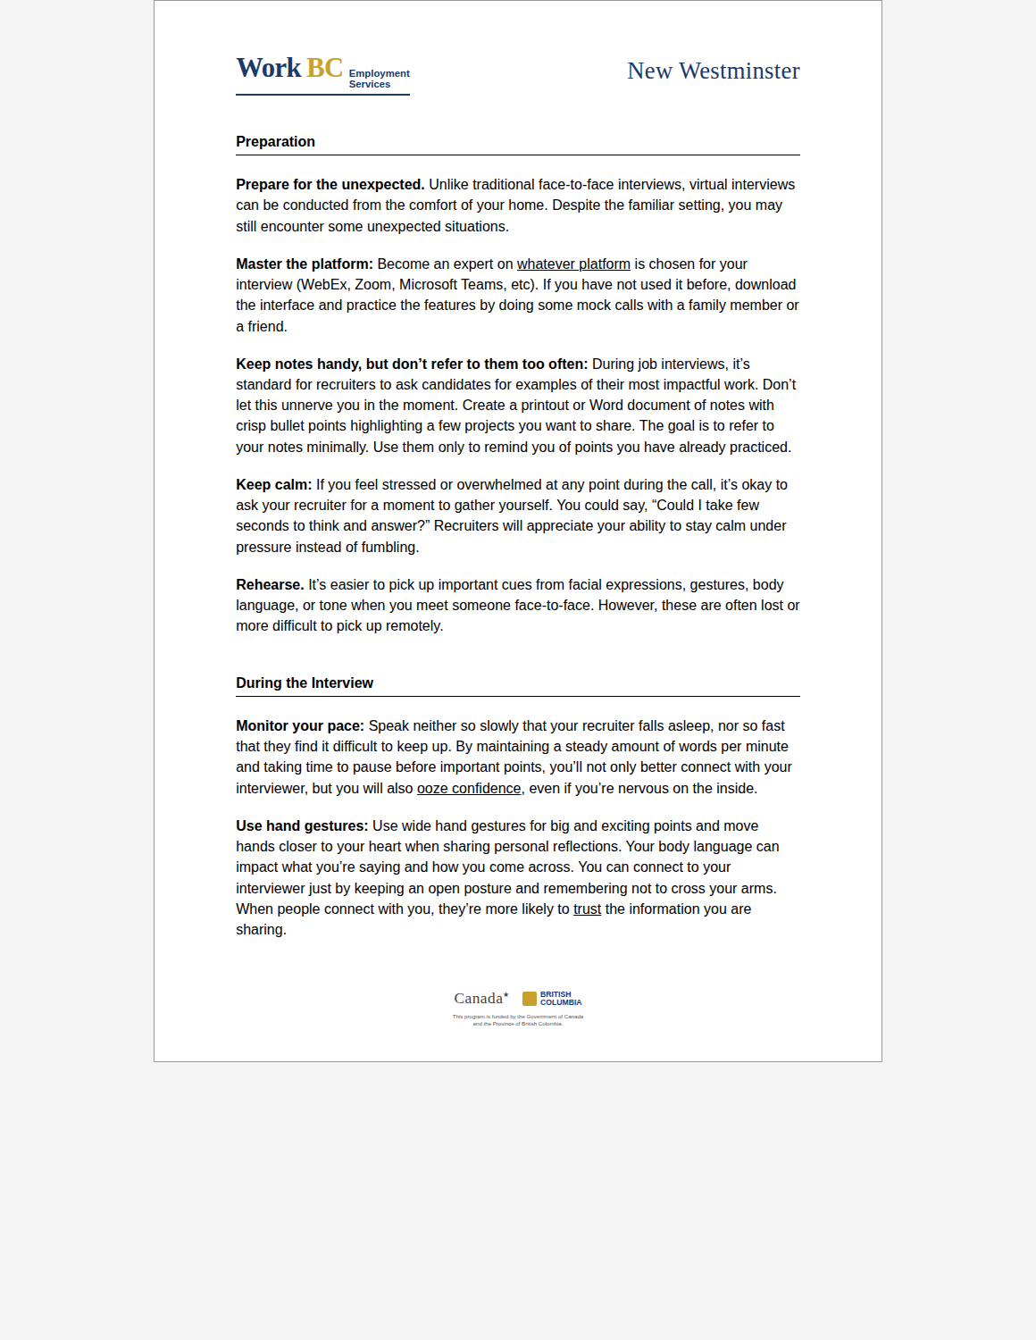Work BC Employment
Services
New Westminster
Preparation
Prepare for the unexpected. Unlike traditional face-to-face interviews, virtual interviews can be conducted from the comfort of your home. Despite the familiar setting, you may still encounter some unexpected situations.
Master the platform: Become an expert on whatever platform is chosen for your interview (WebEx, Zoom, Microsoft Teams, etc). If you have not used it before, download the interface and practice the features by doing some mock calls with a family member or a friend.
Keep notes handy, but don’t refer to them too often: During job interviews, it’s standard for recruiters to ask candidates for examples of their most impactful work. Don’t let this unnerve you in the moment. Create a printout or Word document of notes with crisp bullet points highlighting a few projects you want to share. The goal is to refer to your notes minimally. Use them only to remind you of points you have already practiced.
Keep calm: If you feel stressed or overwhelmed at any point during the call, it’s okay to ask your recruiter for a moment to gather yourself. You could say, “Could I take few seconds to think and answer?” Recruiters will appreciate your ability to stay calm under pressure instead of fumbling.
Rehearse. It’s easier to pick up important cues from facial expressions, gestures, body language, or tone when you meet someone face-to-face. However, these are often lost or more difficult to pick up remotely.
During the Interview
Monitor your pace: Speak neither so slowly that your recruiter falls asleep, nor so fast that they find it difficult to keep up. By maintaining a steady amount of words per minute and taking time to pause before important points, you’ll not only better connect with your interviewer, but you will also ooze confidence, even if you’re nervous on the inside.
Use hand gestures: Use wide hand gestures for big and exciting points and move hands closer to your heart when sharing personal reflections. Your body language can impact what you’re saying and how you come across. You can connect to your interviewer just by keeping an open posture and remembering not to cross your arms. When people connect with you, they’re more likely to trust the information you are sharing.
Canada★ BRITISH
COLUMBIA
This program is funded by the Government of Canada
and the Province of British Columbia.